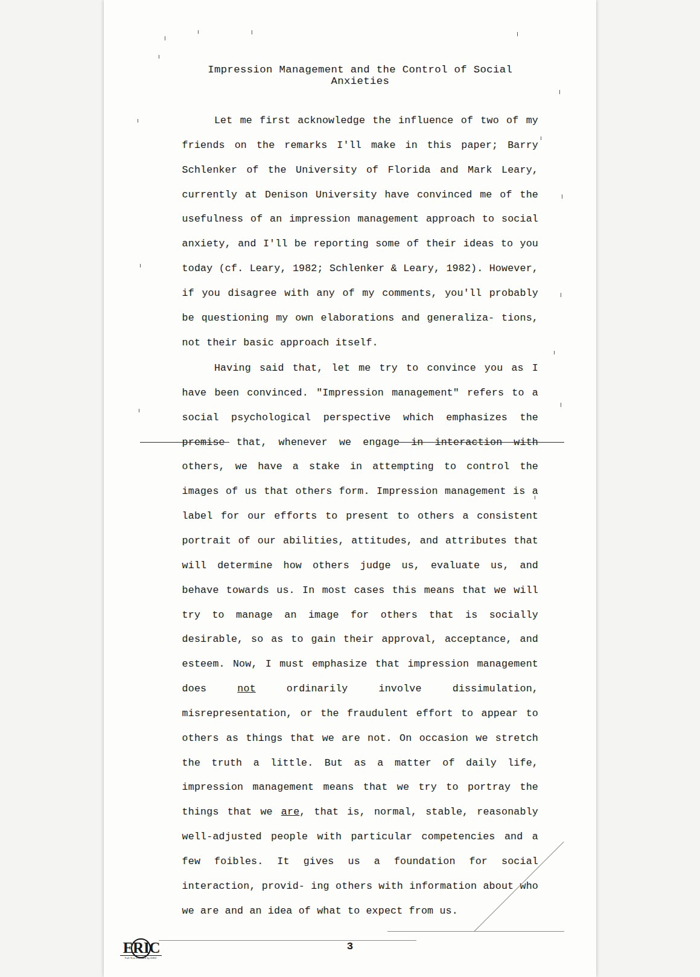Impression Management and the Control of Social Anxieties
Let me first acknowledge the influence of two of my friends on the remarks I'll make in this paper; Barry Schlenker of the University of Florida and Mark Leary, currently at Denison University have convinced me of the usefulness of an impression management approach to social anxiety, and I'll be reporting some of their ideas to you today (cf. Leary, 1982; Schlenker & Leary, 1982). However, if you disagree with any of my comments, you'll probably be questioning my own elaborations and generaliza- tions, not their basic approach itself.
Having said that, let me try to convince you as I have been convinced. "Impression management" refers to a social psychological perspective which emphasizes the premise that, whenever we engage in interaction with others, we have a stake in attempting to control the images of us that others form. Impression management is a label for our efforts to present to others a consistent portrait of our abilities, attitudes, and attributes that will determine how others judge us, evaluate us, and behave towards us. In most cases this means that we will try to manage an image for others that is socially desirable, so as to gain their approval, acceptance, and esteem. Now, I must emphasize that impression management does not ordinarily involve dissimulation, misrepresentation, or the fraudulent effort to appear to others as things that we are not. On occasion we stretch the truth a little. But as a matter of daily life, impression management means that we try to portray the things that we are, that is, normal, stable, reasonably well-adjusted people with particular competencies and a few foibles. It gives us a foundation for social interaction, provid- ing others with information about who we are and an idea of what to expect from us.
3
ERIC Full Text Provided by ERIC